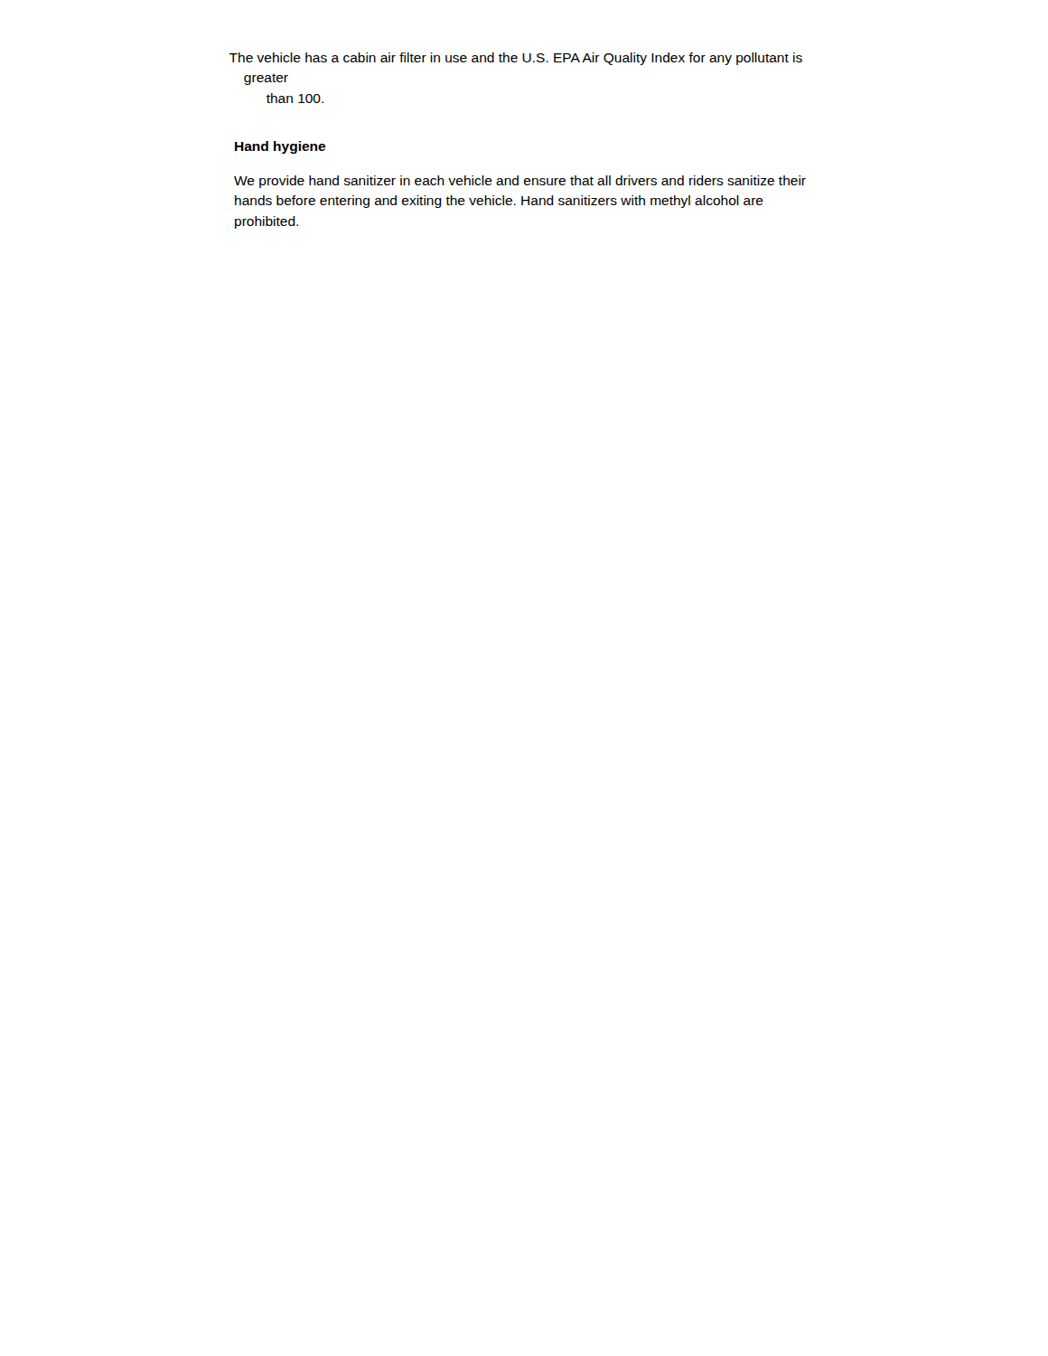The vehicle has a cabin air filter in use and the U.S. EPA Air Quality Index for any pollutant is greaterthan 100.
Hand hygiene
We provide hand sanitizer in each vehicle and ensure that all drivers and riders sanitize their hands before entering and exiting the vehicle. Hand sanitizers with methyl alcohol are prohibited.